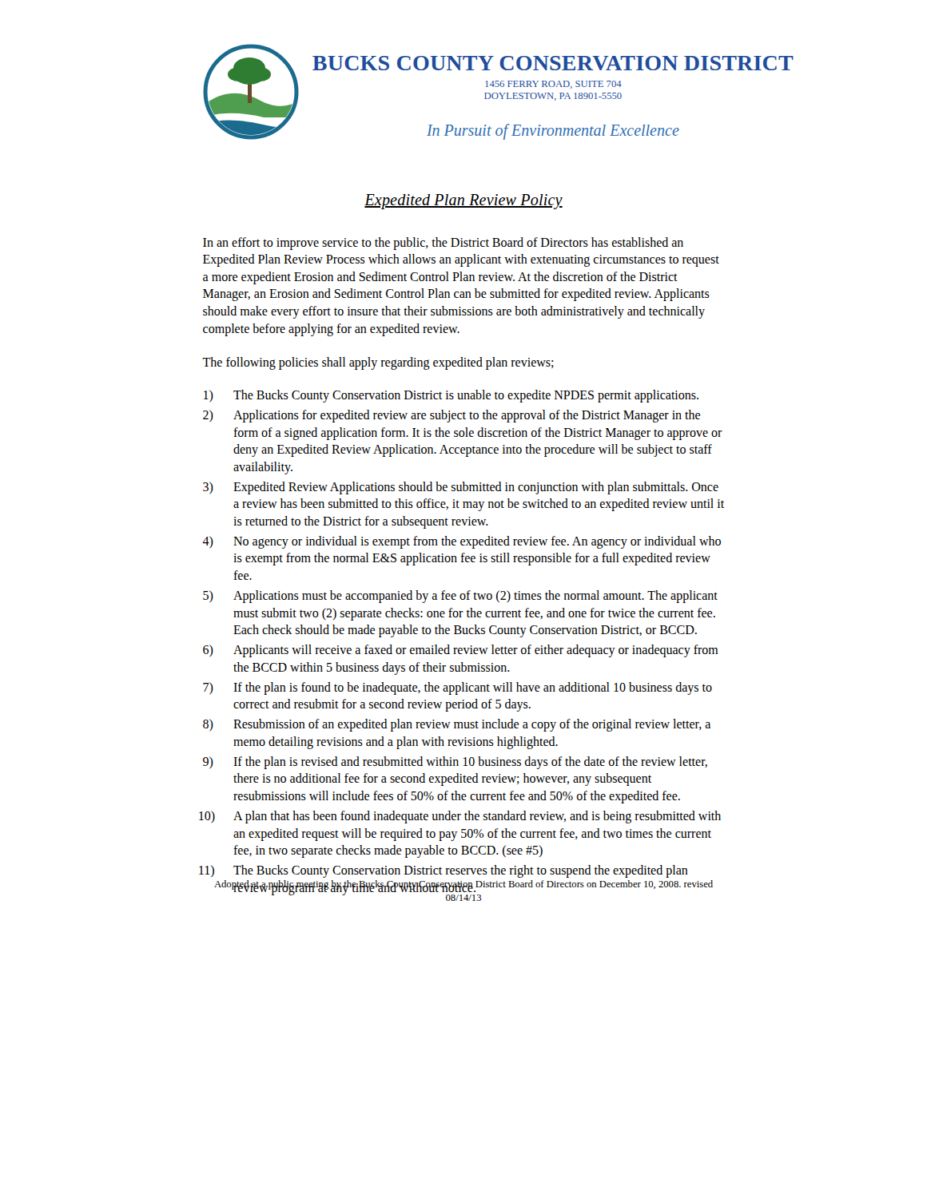BUCKS COUNTY CONSERVATION DISTRICT
1456 FERRY ROAD, SUITE 704
DOYLESTOWN, PA 18901-5550
In Pursuit of Environmental Excellence
Expedited Plan Review Policy
In an effort to improve service to the public, the District Board of Directors has established an Expedited Plan Review Process which allows an applicant with extenuating circumstances to request a more expedient Erosion and Sediment Control Plan review. At the discretion of the District Manager, an Erosion and Sediment Control Plan can be submitted for expedited review. Applicants should make every effort to insure that their submissions are both administratively and technically complete before applying for an expedited review.
The following policies shall apply regarding expedited plan reviews;
The Bucks County Conservation District is unable to expedite NPDES permit applications.
Applications for expedited review are subject to the approval of the District Manager in the form of a signed application form. It is the sole discretion of the District Manager to approve or deny an Expedited Review Application. Acceptance into the procedure will be subject to staff availability.
Expedited Review Applications should be submitted in conjunction with plan submittals. Once a review has been submitted to this office, it may not be switched to an expedited review until it is returned to the District for a subsequent review.
No agency or individual is exempt from the expedited review fee. An agency or individual who is exempt from the normal E&S application fee is still responsible for a full expedited review fee.
Applications must be accompanied by a fee of two (2) times the normal amount. The applicant must submit two (2) separate checks: one for the current fee, and one for twice the current fee. Each check should be made payable to the Bucks County Conservation District, or BCCD.
Applicants will receive a faxed or emailed review letter of either adequacy or inadequacy from the BCCD within 5 business days of their submission.
If the plan is found to be inadequate, the applicant will have an additional 10 business days to correct and resubmit for a second review period of 5 days.
Resubmission of an expedited plan review must include a copy of the original review letter, a memo detailing revisions and a plan with revisions highlighted.
If the plan is revised and resubmitted within 10 business days of the date of the review letter, there is no additional fee for a second expedited review; however, any subsequent resubmissions will include fees of 50% of the current fee and 50% of the expedited fee.
A plan that has been found inadequate under the standard review, and is being resubmitted with an expedited request will be required to pay 50% of the current fee, and two times the current fee, in two separate checks made payable to BCCD. (see #5)
The Bucks County Conservation District reserves the right to suspend the expedited plan review program at any time and without notice.
Adopted at a public meeting by the Bucks County Conservation District Board of Directors on December 10, 2008. revised 08/14/13